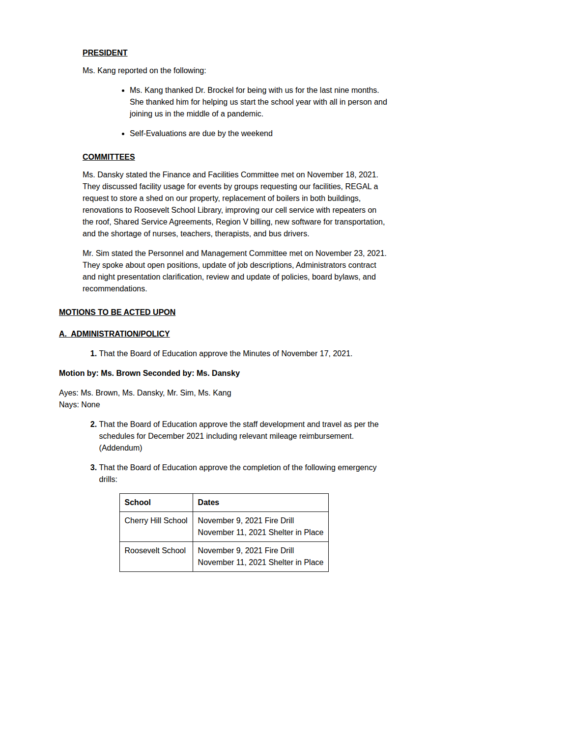PRESIDENT
Ms. Kang reported on the following:
Ms. Kang thanked Dr. Brockel for being with us for the last nine months. She thanked him for helping us start the school year with all in person and joining us in the middle of a pandemic.
Self-Evaluations are due by the weekend
COMMITTEES
Ms. Dansky stated the Finance and Facilities Committee met on November 18, 2021. They discussed facility usage for events by groups requesting our facilities, REGAL a request to store a shed on our property, replacement of boilers in both buildings, renovations to Roosevelt School Library, improving our cell service with repeaters on the roof, Shared Service Agreements, Region V billing, new software for transportation, and the shortage of nurses, teachers, therapists, and bus drivers.
Mr. Sim stated the Personnel and Management Committee met on November 23, 2021. They spoke about open positions, update of job descriptions, Administrators contract and night presentation clarification, review and update of policies, board bylaws, and recommendations.
MOTIONS TO BE ACTED UPON
A. ADMINISTRATION/POLICY
That the Board of Education approve the Minutes of November 17, 2021.
Motion by: Ms. Brown Seconded by: Ms. Dansky
Ayes: Ms. Brown, Ms. Dansky, Mr. Sim, Ms. Kang
Nays: None
That the Board of Education approve the staff development and travel as per the schedules for December 2021 including relevant mileage reimbursement. (Addendum)
That the Board of Education approve the completion of the following emergency drills:
| School | Dates |
| --- | --- |
| Cherry Hill School | November 9, 2021 Fire Drill November 11, 2021 Shelter in Place |
| Roosevelt School | November 9, 2021 Fire Drill November 11, 2021 Shelter in Place |